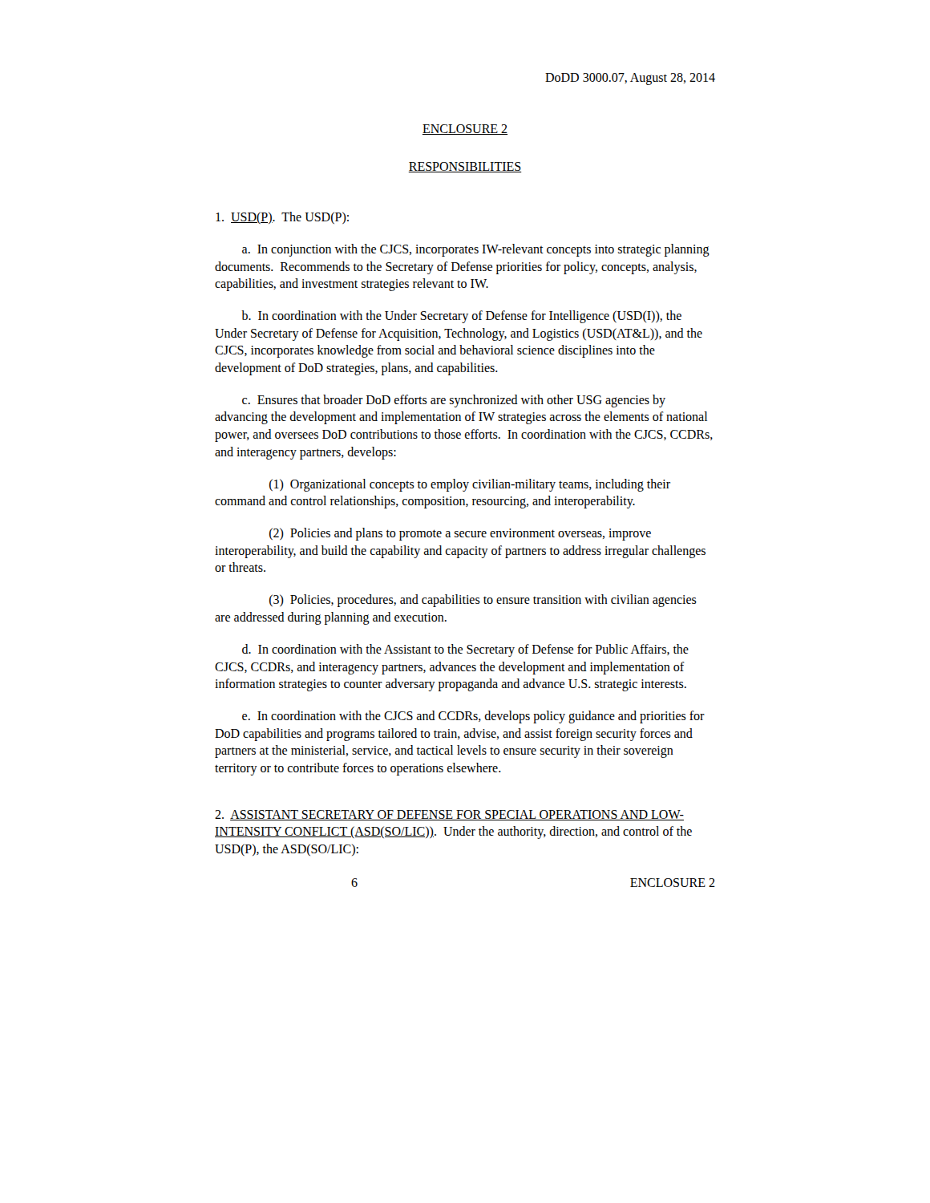DoDD 3000.07, August 28, 2014
ENCLOSURE 2
RESPONSIBILITIES
1. USD(P). The USD(P):
a. In conjunction with the CJCS, incorporates IW-relevant concepts into strategic planning documents. Recommends to the Secretary of Defense priorities for policy, concepts, analysis, capabilities, and investment strategies relevant to IW.
b. In coordination with the Under Secretary of Defense for Intelligence (USD(I)), the Under Secretary of Defense for Acquisition, Technology, and Logistics (USD(AT&L)), and the CJCS, incorporates knowledge from social and behavioral science disciplines into the development of DoD strategies, plans, and capabilities.
c. Ensures that broader DoD efforts are synchronized with other USG agencies by advancing the development and implementation of IW strategies across the elements of national power, and oversees DoD contributions to those efforts. In coordination with the CJCS, CCDRs, and interagency partners, develops:
(1) Organizational concepts to employ civilian-military teams, including their command and control relationships, composition, resourcing, and interoperability.
(2) Policies and plans to promote a secure environment overseas, improve interoperability, and build the capability and capacity of partners to address irregular challenges or threats.
(3) Policies, procedures, and capabilities to ensure transition with civilian agencies are addressed during planning and execution.
d. In coordination with the Assistant to the Secretary of Defense for Public Affairs, the CJCS, CCDRs, and interagency partners, advances the development and implementation of information strategies to counter adversary propaganda and advance U.S. strategic interests.
e. In coordination with the CJCS and CCDRs, develops policy guidance and priorities for DoD capabilities and programs tailored to train, advise, and assist foreign security forces and partners at the ministerial, service, and tactical levels to ensure security in their sovereign territory or to contribute forces to operations elsewhere.
2. ASSISTANT SECRETARY OF DEFENSE FOR SPECIAL OPERATIONS AND LOW-INTENSITY CONFLICT (ASD(SO/LIC)). Under the authority, direction, and control of the USD(P), the ASD(SO/LIC):
6 ENCLOSURE 2